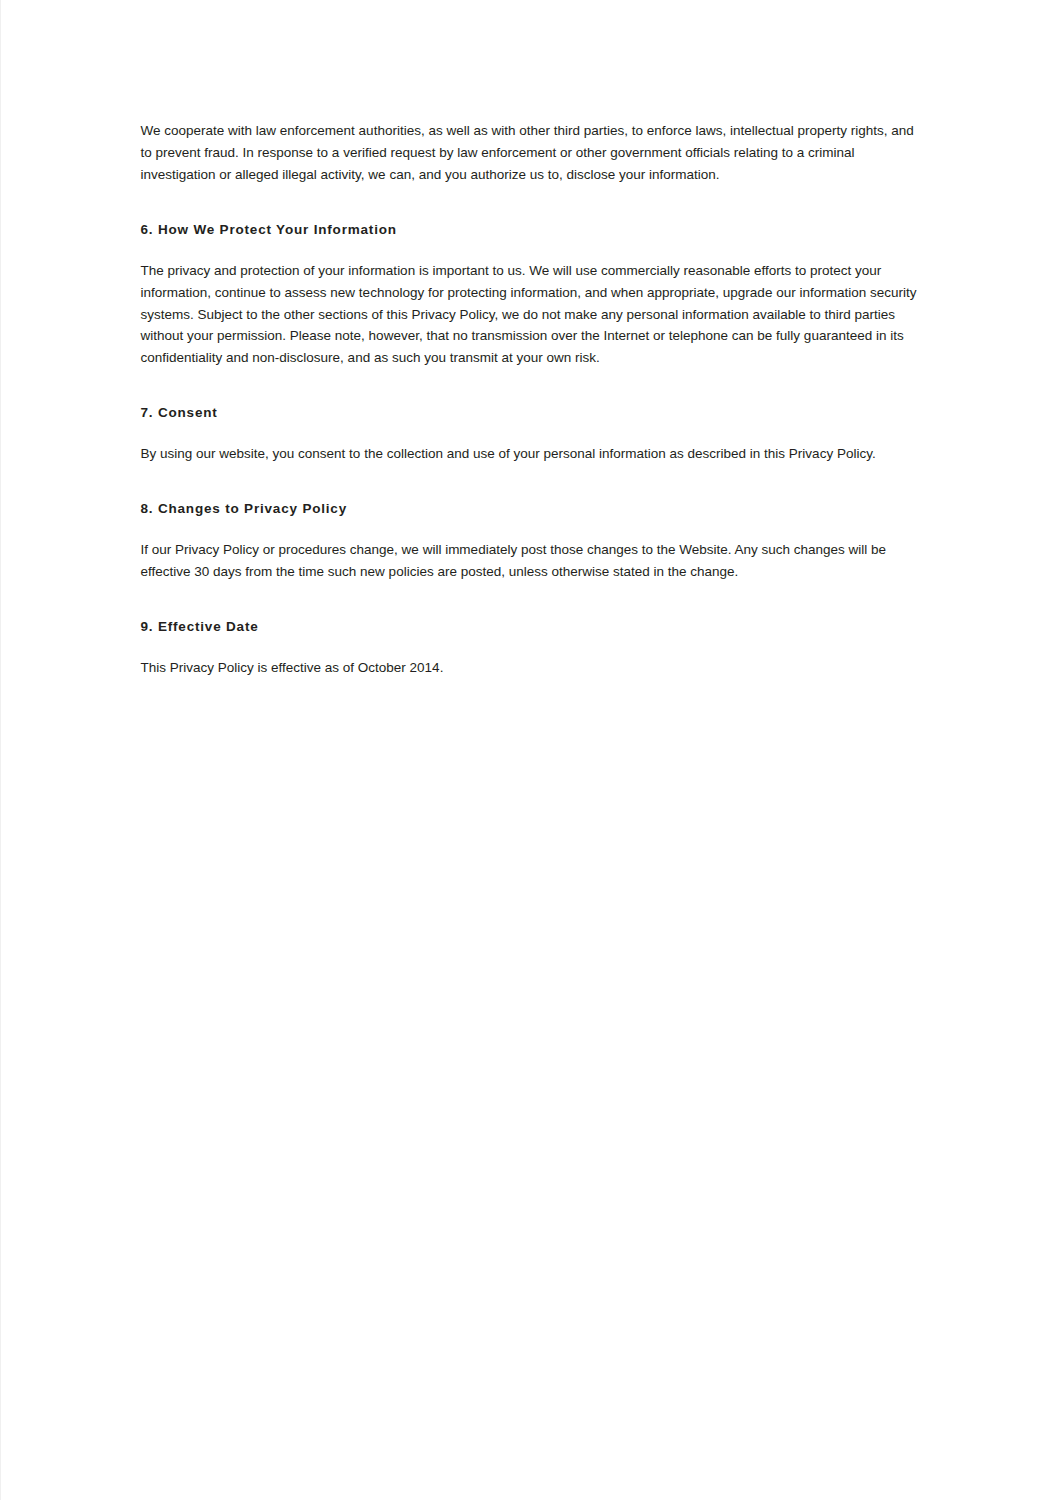We cooperate with law enforcement authorities, as well as with other third parties, to enforce laws, intellectual property rights, and to prevent fraud. In response to a verified request by law enforcement or other government officials relating to a criminal investigation or alleged illegal activity, we can, and you authorize us to, disclose your information.
6. How We Protect Your Information
The privacy and protection of your information is important to us. We will use commercially reasonable efforts to protect your information, continue to assess new technology for protecting information, and when appropriate, upgrade our information security systems. Subject to the other sections of this Privacy Policy, we do not make any personal information available to third parties without your permission. Please note, however, that no transmission over the Internet or telephone can be fully guaranteed in its confidentiality and non-disclosure, and as such you transmit at your own risk.
7. Consent
By using our website, you consent to the collection and use of your personal information as described in this Privacy Policy.
8. Changes to Privacy Policy
If our Privacy Policy or procedures change, we will immediately post those changes to the Website. Any such changes will be effective 30 days from the time such new policies are posted, unless otherwise stated in the change.
9. Effective Date
This Privacy Policy is effective as of October 2014.